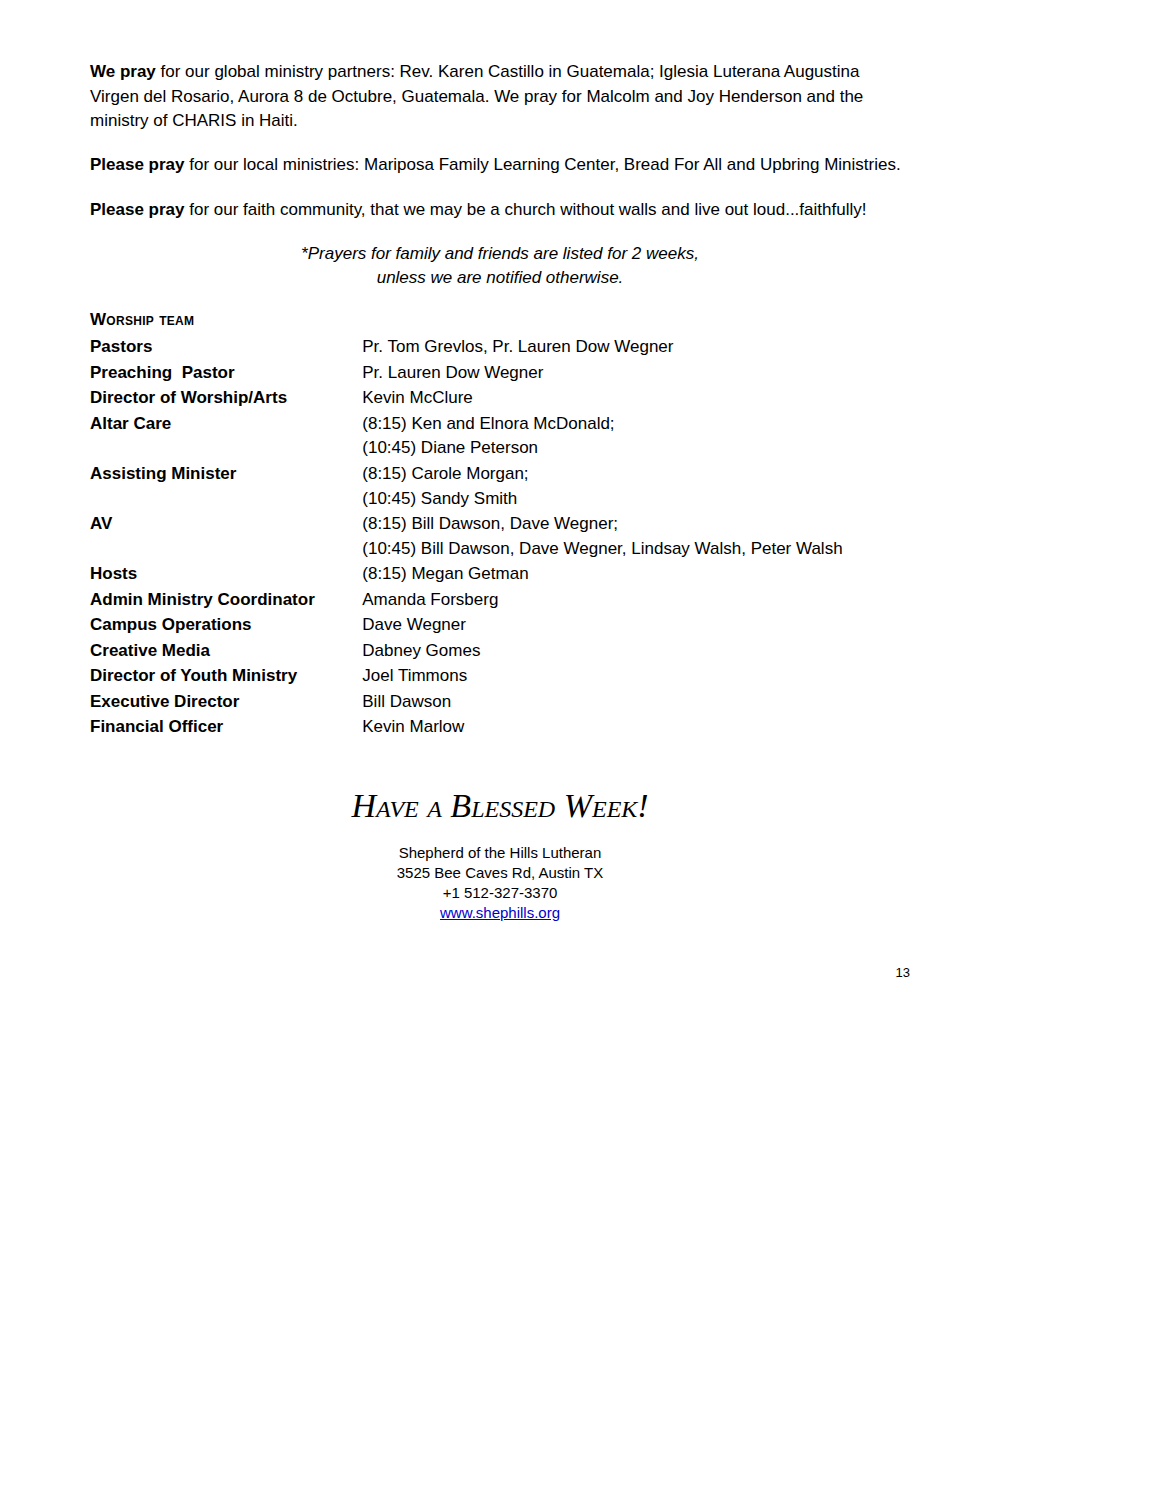We pray for our global ministry partners: Rev. Karen Castillo in Guatemala; Iglesia Luterana Augustina Virgen del Rosario, Aurora 8 de Octubre, Guatemala. We pray for Malcolm and Joy Henderson and the ministry of CHARIS in Haiti.
Please pray for our local ministries: Mariposa Family Learning Center, Bread For All and Upbring Ministries.
Please pray for our faith community, that we may be a church without walls and live out loud...faithfully!
*Prayers for family and friends are listed for 2 weeks,
unless we are notified otherwise.
Worship team
| Pastors | Pr. Tom Grevlos, Pr. Lauren Dow Wegner |
| Preaching Pastor | Pr. Lauren Dow Wegner |
| Director of Worship/Arts | Kevin McClure |
| Altar Care | (8:15) Ken and Elnora McDonald; (10:45) Diane Peterson |
| Assisting Minister | (8:15) Carole Morgan; (10:45) Sandy Smith |
| AV | (8:15) Bill Dawson, Dave Wegner; (10:45) Bill Dawson, Dave Wegner, Lindsay Walsh, Peter Walsh |
| Hosts | (8:15) Megan Getman |
| Admin Ministry Coordinator | Amanda Forsberg |
| Campus Operations | Dave Wegner |
| Creative Media | Dabney Gomes |
| Director of Youth Ministry | Joel Timmons |
| Executive Director | Bill Dawson |
| Financial Officer | Kevin Marlow |
Have a Blessed Week!
Shepherd of the Hills Lutheran
3525 Bee Caves Rd, Austin TX
+1 512-327-3370
www.shephills.org
13